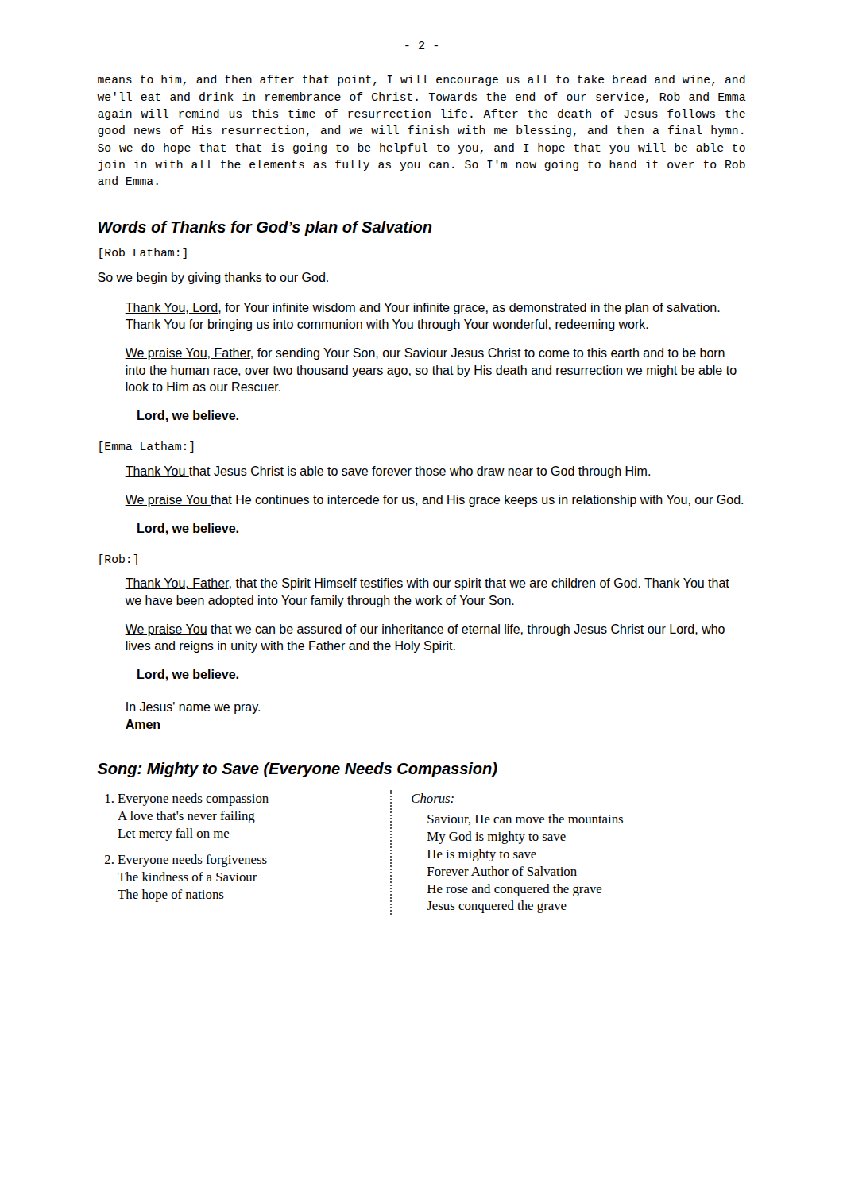- 2 -
means to him, and then after that point, I will encourage us all to take bread and wine, and we'll eat and drink in remembrance of Christ. Towards the end of our service, Rob and Emma again will remind us this time of resurrection life. After the death of Jesus follows the good news of His resurrection, and we will finish with me blessing, and then a final hymn. So we do hope that that is going to be helpful to you, and I hope that you will be able to join in with all the elements as fully as you can. So I'm now going to hand it over to Rob and Emma.
Words of Thanks for God’s plan of Salvation
[Rob Latham:]
So we begin by giving thanks to our God.
Thank You, Lord, for Your infinite wisdom and Your infinite grace, as demonstrated in the plan of salvation. Thank You for bringing us into communion with You through Your wonderful, redeeming work.
We praise You, Father, for sending Your Son, our Saviour Jesus Christ to come to this earth and to be born into the human race, over two thousand years ago, so that by His death and resurrection we might be able to look to Him as our Rescuer.
Lord, we believe.
[Emma Latham:]
Thank You that Jesus Christ is able to save forever those who draw near to God through Him.
We praise You that He continues to intercede for us, and His grace keeps us in relationship with You, our God.
Lord, we believe.
[Rob:]
Thank You, Father, that the Spirit Himself testifies with our spirit that we are children of God. Thank You that we have been adopted into Your family through the work of Your Son.
We praise You that we can be assured of our inheritance of eternal life, through Jesus Christ our Lord, who lives and reigns in unity with the Father and the Holy Spirit.
Lord, we believe.
In Jesus' name we pray.
Amen
Song: Mighty to Save (Everyone Needs Compassion)
Everyone needs compassion
A love that's never failing
Let mercy fall on me
Everyone needs forgiveness
The kindness of a Saviour
The hope of nations
Chorus:
Saviour, He can move the mountains
My God is mighty to save
He is mighty to save
Forever Author of Salvation
He rose and conquered the grave
Jesus conquered the grave